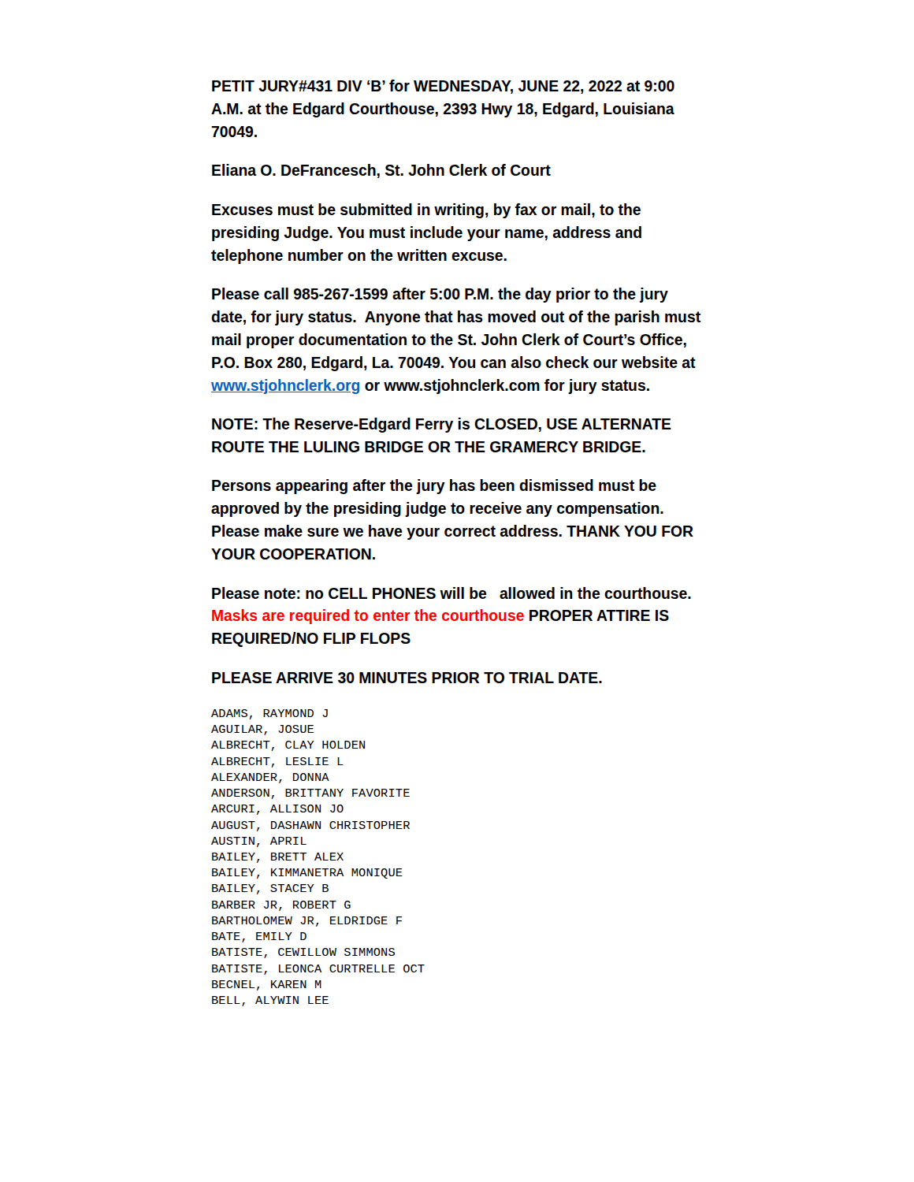PETIT JURY#431 DIV ‘B’ for WEDNESDAY, JUNE 22, 2022 at 9:00 A.M. at the Edgard Courthouse, 2393 Hwy 18, Edgard, Louisiana 70049.
Eliana O. DeFrancesch, St. John Clerk of Court
Excuses must be submitted in writing, by fax or mail, to the presiding Judge. You must include your name, address and telephone number on the written excuse.
Please call 985-267-1599 after 5:00 P.M. the day prior to the jury date, for jury status. Anyone that has moved out of the parish must mail proper documentation to the St. John Clerk of Court’s Office, P.O. Box 280, Edgard, La. 70049. You can also check our website at www.stjohnclerk.org or www.stjohnclerk.com for jury status.
NOTE: The Reserve-Edgard Ferry is CLOSED, USE ALTERNATE ROUTE THE LULING BRIDGE OR THE GRAMERCY BRIDGE.
Persons appearing after the jury has been dismissed must be approved by the presiding judge to receive any compensation. Please make sure we have your correct address. THANK YOU FOR YOUR COOPERATION.
Please note: no CELL PHONES will be allowed in the courthouse. Masks are required to enter the courthouse PROPER ATTIRE IS REQUIRED/NO FLIP FLOPS
PLEASE ARRIVE 30 MINUTES PRIOR TO TRIAL DATE.
ADAMS, RAYMOND J
AGUILAR, JOSUE
ALBRECHT, CLAY HOLDEN
ALBRECHT, LESLIE L
ALEXANDER, DONNA
ANDERSON, BRITTANY FAVORITE
ARCURI, ALLISON JO
AUGUST, DASHAWN CHRISTOPHER
AUSTIN, APRIL
BAILEY, BRETT ALEX
BAILEY, KIMMANETRA MONIQUE
BAILEY, STACEY B
BARBER JR, ROBERT G
BARTHOLOMEW JR, ELDRIDGE F
BATE, EMILY D
BATISTE, CEWILLOW SIMMONS
BATISTE, LEONCA CURTRELLE OCT
BECNEL, KAREN M
BELL, ALYWIN LEE